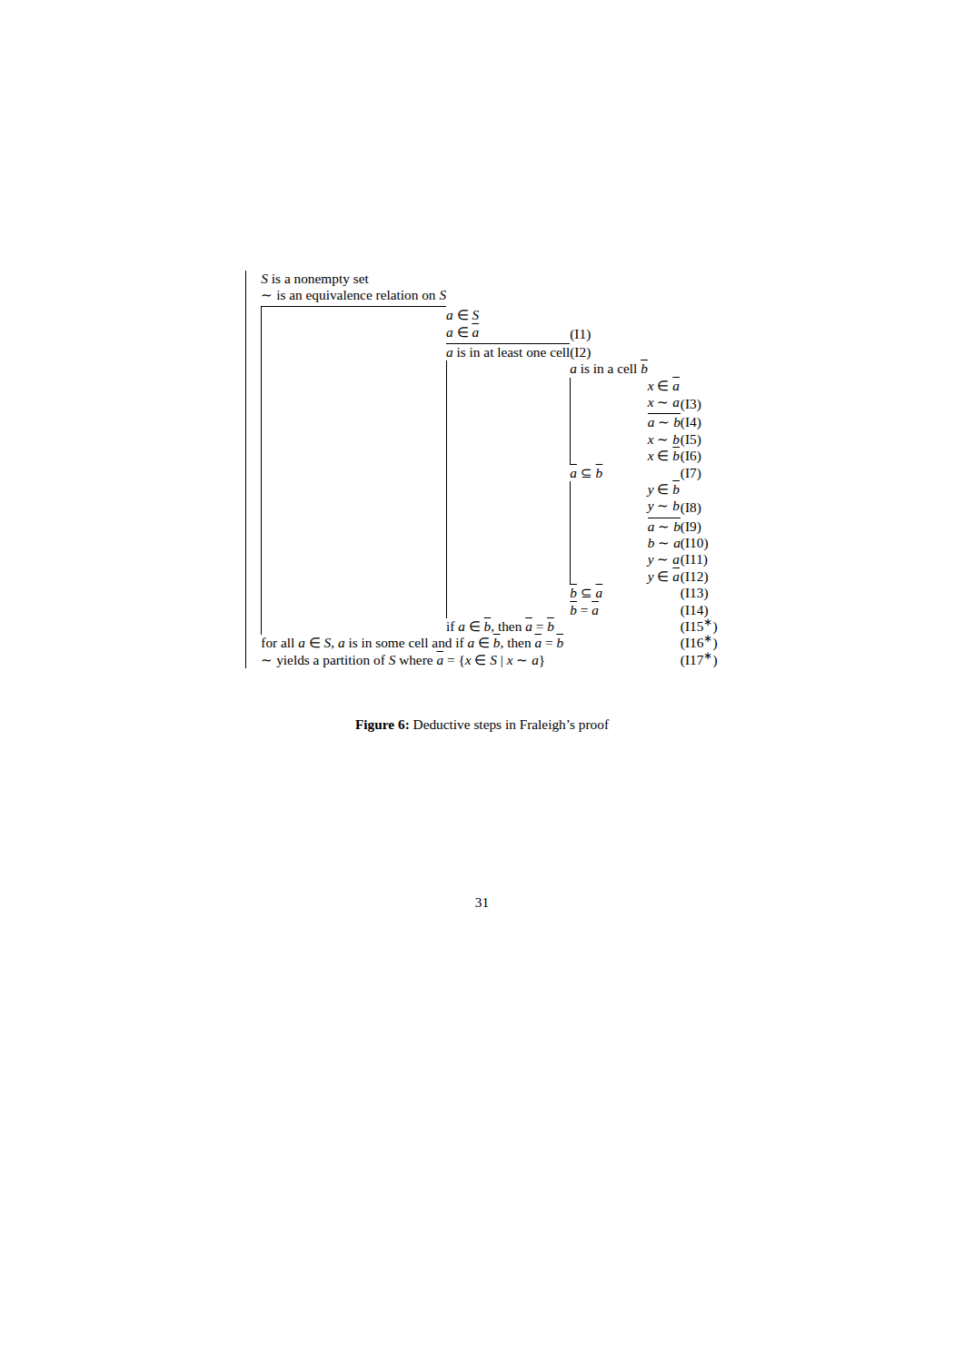| | S is a nonempty set | |
| | ∼ is an equivalence relation on S | |
| | | a ∈ S | |
| | | a ∈ a | (I1) |
| | | a is in at least one cell | (I2) |
| | | | a is in a cell b | |
| | | | | x ∈ a | |
| | | | | x ∼ a | (I3) |
| | | | | a ∼ b | (I4) |
| | | | | x ∼ b | (I5) |
| | | | | x ∈ b | (I6) |
| | | | a ⊆ b | (I7) |
| | | | | y ∈ b | |
| | | | | y ∼ b | (I8) |
| | | | | a ∼ b | (I9) |
| | | | | b ∼ a | (I10) |
| | | | | y ∼ a | (I11) |
| | | | | y ∈ a | (I12) |
| | | | b ⊆ a | (I13) |
| | | | b = a | (I14) |
| | | if a ∈ b , then a = b | (I15 ∗ ) |
| | for all a ∈ S , a is in some cell and if a ∈ b , then a = b | (I16 ∗ ) |
| | ∼ yields a partition of S where a = { x ∈ S / x ∼ a } | (I17 ∗ ) |
Figure 6: Deductive steps in Fraleigh’s proof
31